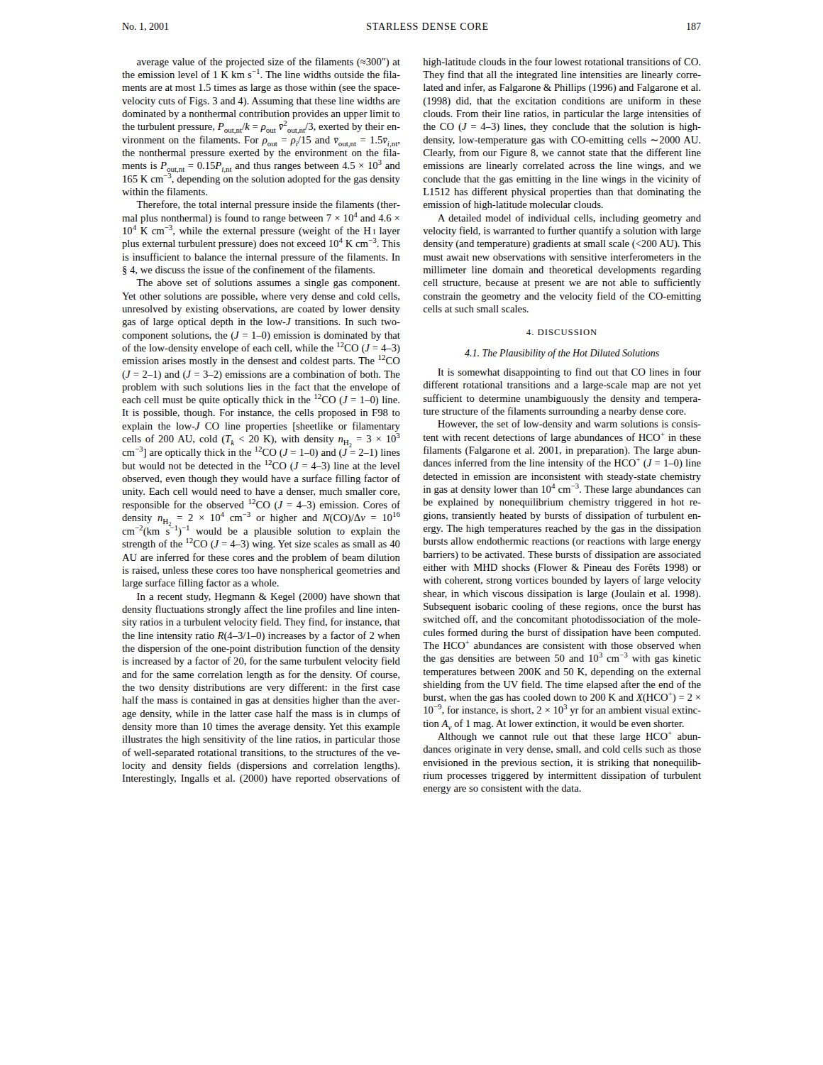No. 1, 2001 STARLESS DENSE CORE 187
average value of the projected size of the filaments (≈300″) at the emission level of 1 K km s−1. The line widths outside the filaments are at most 1.5 times as large as those within (see the space-velocity cuts of Figs. 3 and 4). Assuming that these line widths are dominated by a nonthermal contribution provides an upper limit to the turbulent pressure, Pout,nt/k = ρout v̄2out,nt/3, exerted by their environment on the filaments. For ρout = ρi/15 and v̄out,nt = 1.5v̄i,nt, the nonthermal pressure exerted by the environment on the filaments is Pout,nt = 0.15Pi,nt and thus ranges between 4.5 × 103 and 165 K cm−3, depending on the solution adopted for the gas density within the filaments.
Therefore, the total internal pressure inside the filaments (thermal plus nonthermal) is found to range between 7 × 104 and 4.6 × 104 K cm−3, while the external pressure (weight of the H i layer plus external turbulent pressure) does not exceed 104 K cm−3. This is insufficient to balance the internal pressure of the filaments. In § 4, we discuss the issue of the confinement of the filaments.
The above set of solutions assumes a single gas component. Yet other solutions are possible, where very dense and cold cells, unresolved by existing observations, are coated by lower density gas of large optical depth in the low-J transitions. In such two-component solutions, the (J = 1–0) emission is dominated by that of the low-density envelope of each cell, while the 12CO (J = 4–3) emission arises mostly in the densest and coldest parts. The 12CO (J = 2–1) and (J = 3–2) emissions are a combination of both. The problem with such solutions lies in the fact that the envelope of each cell must be quite optically thick in the 12CO (J = 1–0) line. It is possible, though. For instance, the cells proposed in F98 to explain the low-J CO line properties [sheetlike or filamentary cells of 200 AU, cold (Tk < 20 K), with density nH2 = 3 × 103 cm−3] are optically thick in the 12CO (J = 1–0) and (J = 2–1) lines but would not be detected in the 12CO (J = 4–3) line at the level observed, even though they would have a surface filling factor of unity. Each cell would need to have a denser, much smaller core, responsible for the observed 12CO (J = 4–3) emission. Cores of density nH2 = 2 × 104 cm−3 or higher and N(CO)/Δv = 1016 cm−2(km s−1)−1 would be a plausible solution to explain the strength of the 12CO (J = 4–3) wing. Yet size scales as small as 40 AU are inferred for these cores and the problem of beam dilution is raised, unless these cores too have nonspherical geometries and large surface filling factor as a whole.
In a recent study, Hegmann & Kegel (2000) have shown that density fluctuations strongly affect the line profiles and line intensity ratios in a turbulent velocity field. They find, for instance, that the line intensity ratio R(4–3/1–0) increases by a factor of 2 when the dispersion of the one-point distribution function of the density is increased by a factor of 20, for the same turbulent velocity field and for the same correlation length as for the density. Of course, the two density distributions are very different: in the first case half the mass is contained in gas at densities higher than the average density, while in the latter case half the mass is in clumps of density more than 10 times the average density. Yet this example illustrates the high sensitivity of the line ratios, in particular those of well-separated rotational transitions, to the structures of the velocity and density fields (dispersions and correlation lengths). Interestingly, Ingalls et al. (2000) have reported observations of high-latitude clouds in the four lowest rotational transitions of CO. They find that all the integrated line intensities are linearly correlated and infer, as Falgarone & Phillips (1996) and Falgarone et al. (1998) did, that the excitation conditions are uniform in these clouds. From their line ratios, in particular the large intensities of the CO (J = 4–3) lines, they conclude that the solution is high-density, low-temperature gas with CO-emitting cells ∼2000 AU. Clearly, from our Figure 8, we cannot state that the different line emissions are linearly correlated across the line wings, and we conclude that the gas emitting in the line wings in the vicinity of L1512 has different physical properties than that dominating the emission of high-latitude molecular clouds.
A detailed model of individual cells, including geometry and velocity field, is warranted to further quantify a solution with large density (and temperature) gradients at small scale (<200 AU). This must await new observations with sensitive interferometers in the millimeter line domain and theoretical developments regarding cell structure, because at present we are not able to sufficiently constrain the geometry and the velocity field of the CO-emitting cells at such small scales.
4. Discussion
4.1. The Plausibility of the Hot Diluted Solutions
It is somewhat disappointing to find out that CO lines in four different rotational transitions and a large-scale map are not yet sufficient to determine unambiguously the density and temperature structure of the filaments surrounding a nearby dense core.
However, the set of low-density and warm solutions is consistent with recent detections of large abundances of HCO+ in these filaments (Falgarone et al. 2001, in preparation). The large abundances inferred from the line intensity of the HCO+ (J = 1–0) line detected in emission are inconsistent with steady-state chemistry in gas at density lower than 104 cm−3. These large abundances can be explained by nonequilibrium chemistry triggered in hot regions, transiently heated by bursts of dissipation of turbulent energy. The high temperatures reached by the gas in the dissipation bursts allow endothermic reactions (or reactions with large energy barriers) to be activated. These bursts of dissipation are associated either with MHD shocks (Flower & Pineau des Forêts 1998) or with coherent, strong vortices bounded by layers of large velocity shear, in which viscous dissipation is large (Joulain et al. 1998). Subsequent isobaric cooling of these regions, once the burst has switched off, and the concomitant photodissociation of the molecules formed during the burst of dissipation have been computed. The HCO+ abundances are consistent with those observed when the gas densities are between 50 and 103 cm−3 with gas kinetic temperatures between 200K and 50 K, depending on the external shielding from the UV field. The time elapsed after the end of the burst, when the gas has cooled down to 200 K and X(HCO+) = 2 × 10−9, for instance, is short, 2 × 103 yr for an ambient visual extinction Av of 1 mag. At lower extinction, it would be even shorter.
Although we cannot rule out that these large HCO+ abundances originate in very dense, small, and cold cells such as those envisioned in the previous section, it is striking that nonequilibrium processes triggered by intermittent dissipation of turbulent energy are so consistent with the data.